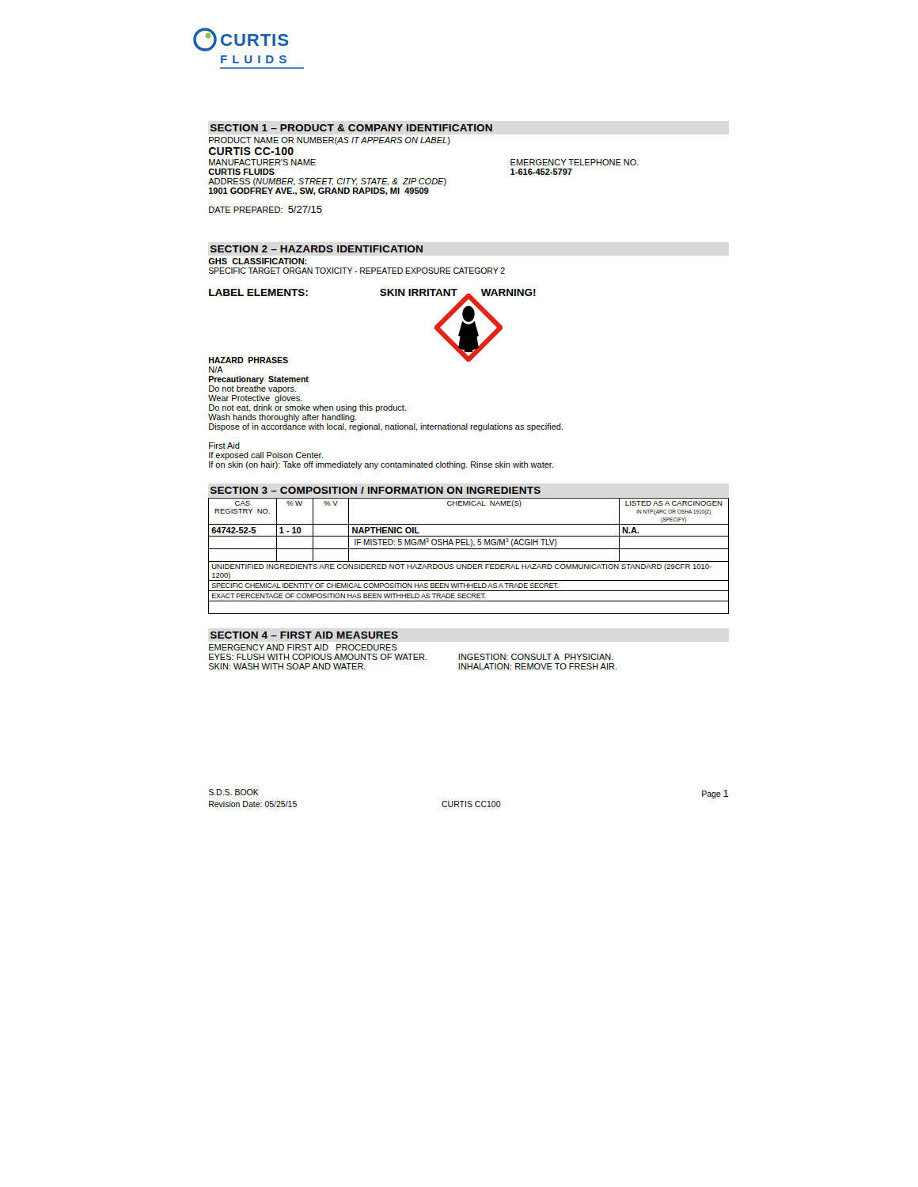CURTIS FLUIDS
SECTION 1 – PRODUCT & COMPANY IDENTIFICATION
PRODUCT NAME OR NUMBER(AS IT APPEARS ON LABEL)
CURTIS CC-100
| MANUFACTURER'S NAME | EMERGENCY TELEPHONE NO. |
| CURTIS FLUIDS | 1-616-452-5797 |
| ADDRESS ( NUMBER, STREET, CITY, STATE, & ZIP CODE ) |
| 1901 GODFREY AVE., SW, GRAND RAPIDS, MI 49509 |
DATE PREPARED: 5/27/15
SECTION 2 – HAZARDS IDENTIFICATION
GHS CLASSIFICATION:
SPECIFIC TARGET ORGAN TOXICITY - REPEATED EXPOSURE CATEGORY 2
LABEL ELEMENTS:SKIN IRRITANT WARNING!
HAZARD PHRASES
N/A
Precautionary Statement
Do not breathe vapors.
Wear Protective gloves.
Do not eat, drink or smoke when using this product.
Wash hands thoroughly after handling.
Dispose of in accordance with local, regional, national, international regulations as specified.
First Aid
If exposed call Poison Center.
If on skin (on hair): Take off immediately any contaminated clothing. Rinse skin with water.
SECTION 3 – COMPOSITION / INFORMATION ON INGREDIENTS
| CAS REGISTRY NO. | % W | % V | CHEMICAL NAME(S) | LISTED AS A CARCINOGEN IN NTP,(ARC OR OSHA 1910(Z) (SPECIFY) |
| 64742-52-5 | 1 - 10 | | NAPTHENIC OIL | N.A. |
| | | | IF MISTED: 5 MG/M 3 OSHA PEL), 5 MG/M 3 (ACGIH TLV) | |
| UNIDENTIFIED INGREDIENTS ARE CONSIDERED NOT HAZARDOUS UNDER FEDERAL HAZARD COMMUNICATION STANDARD (29CFR 1010-1200) |
| SPECIFIC CHEMICAL IDENTITY OF CHEMICAL COMPOSITION HAS BEEN WITHHELD AS A TRADE SECRET. |
| EXACT PERCENTAGE OF COMPOSITION HAS BEEN WITHHELD AS TRADE SECRET. |
SECTION 4 – FIRST AID MEASURES
EMERGENCY AND FIRST AID PROCEDURES
| EYES: FLUSH WITH COPIOUS AMOUNTS OF WATER. | INGESTION: CONSULT A PHYSICIAN. |
| SKIN: WASH WITH SOAP AND WATER. | INHALATION: REMOVE TO FRESH AIR. |
| S.D.S. BOOK | | Page 1 |
| Revision Date: 05/25/15 | CURTIS CC100 | |